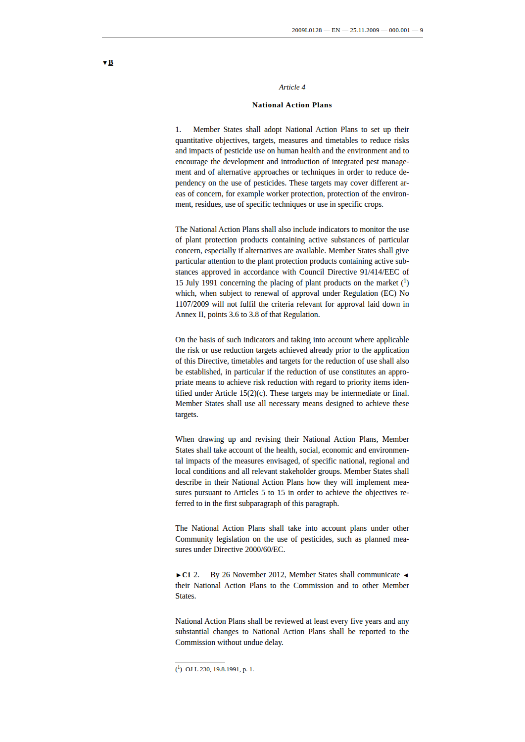2009L0128 — EN — 25.11.2009 — 000.001 — 9
▼B
Article 4
National Action Plans
1. Member States shall adopt National Action Plans to set up their quantitative objectives, targets, measures and timetables to reduce risks and impacts of pesticide use on human health and the environment and to encourage the development and introduction of integrated pest management and of alternative approaches or techniques in order to reduce dependency on the use of pesticides. These targets may cover different areas of concern, for example worker protection, protection of the environment, residues, use of specific techniques or use in specific crops.
The National Action Plans shall also include indicators to monitor the use of plant protection products containing active substances of particular concern, especially if alternatives are available. Member States shall give particular attention to the plant protection products containing active substances approved in accordance with Council Directive 91/414/EEC of 15 July 1991 concerning the placing of plant products on the market (1) which, when subject to renewal of approval under Regulation (EC) No 1107/2009 will not fulfil the criteria relevant for approval laid down in Annex II, points 3.6 to 3.8 of that Regulation.
On the basis of such indicators and taking into account where applicable the risk or use reduction targets achieved already prior to the application of this Directive, timetables and targets for the reduction of use shall also be established, in particular if the reduction of use constitutes an appropriate means to achieve risk reduction with regard to priority items identified under Article 15(2)(c). These targets may be intermediate or final. Member States shall use all necessary means designed to achieve these targets.
When drawing up and revising their National Action Plans, Member States shall take account of the health, social, economic and environmental impacts of the measures envisaged, of specific national, regional and local conditions and all relevant stakeholder groups. Member States shall describe in their National Action Plans how they will implement measures pursuant to Articles 5 to 15 in order to achieve the objectives referred to in the first subparagraph of this paragraph.
The National Action Plans shall take into account plans under other Community legislation on the use of pesticides, such as planned measures under Directive 2000/60/EC.
►C1 2. By 26 November 2012, Member States shall communicate ◄ their National Action Plans to the Commission and to other Member States.
National Action Plans shall be reviewed at least every five years and any substantial changes to National Action Plans shall be reported to the Commission without undue delay.
(1) OJ L 230, 19.8.1991, p. 1.